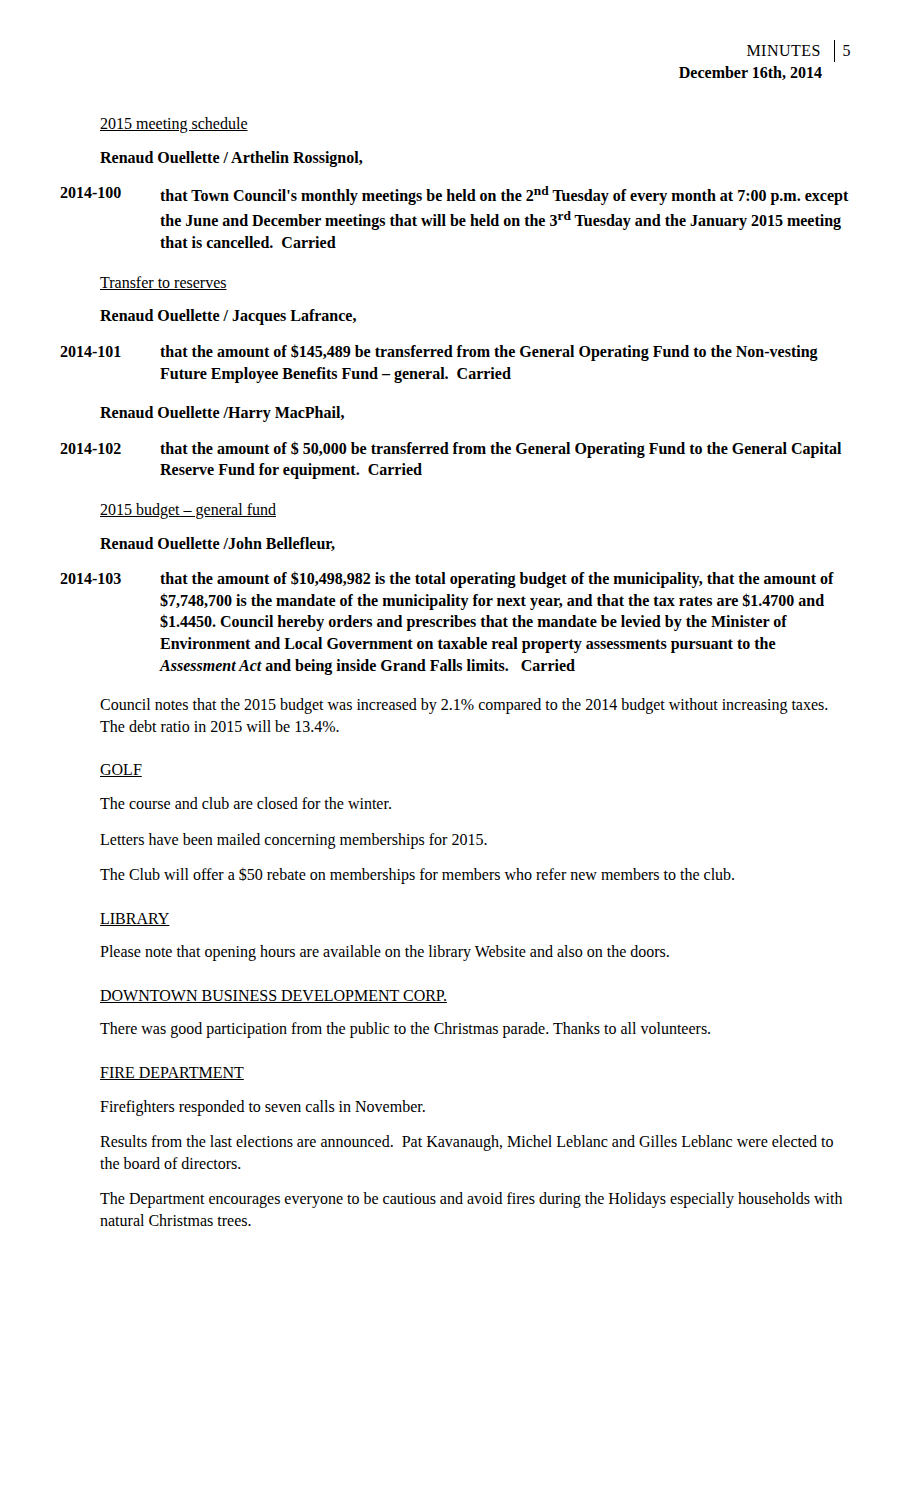MINUTES 5
December 16th, 2014 5
2015 meeting schedule
Renaud Ouellette / Arthelin Rossignol,
2014-100
that Town Council's monthly meetings be held on the 2nd Tuesday of every month at 7:00 p.m. except the June and December meetings that will be held on the 3rd Tuesday and the January 2015 meeting that is cancelled. Carried
Transfer to reserves
Renaud Ouellette / Jacques Lafrance,
2014-101
that the amount of $145,489 be transferred from the General Operating Fund to the Non-vesting Future Employee Benefits Fund – general. Carried
Renaud Ouellette /Harry MacPhail,
2014-102
that the amount of $ 50,000 be transferred from the General Operating Fund to the General Capital Reserve Fund for equipment. Carried
2015 budget – general fund
Renaud Ouellette /John Bellefleur,
2014-103
that the amount of $10,498,982 is the total operating budget of the municipality, that the amount of $7,748,700 is the mandate of the municipality for next year, and that the tax rates are $1.4700 and $1.4450. Council hereby orders and prescribes that the mandate be levied by the Minister of Environment and Local Government on taxable real property assessments pursuant to the Assessment Act and being inside Grand Falls limits. Carried
Council notes that the 2015 budget was increased by 2.1% compared to the 2014 budget without increasing taxes. The debt ratio in 2015 will be 13.4%.
GOLF
The course and club are closed for the winter.
Letters have been mailed concerning memberships for 2015.
The Club will offer a $50 rebate on memberships for members who refer new members to the club.
LIBRARY
Please note that opening hours are available on the library Website and also on the doors.
DOWNTOWN BUSINESS DEVELOPMENT CORP.
There was good participation from the public to the Christmas parade. Thanks to all volunteers.
FIRE DEPARTMENT
Firefighters responded to seven calls in November.
Results from the last elections are announced. Pat Kavanaugh, Michel Leblanc and Gilles Leblanc were elected to the board of directors.
The Department encourages everyone to be cautious and avoid fires during the Holidays especially households with natural Christmas trees.